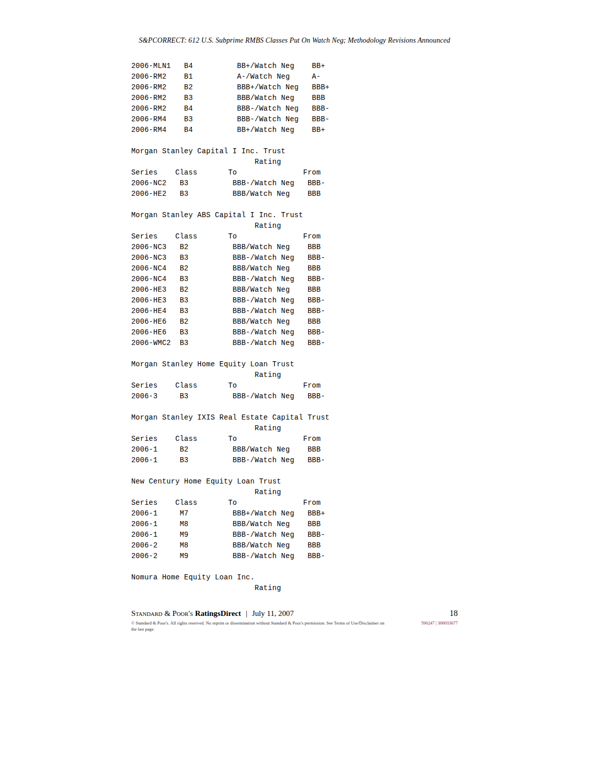S&PCORRECT: 612 U.S. Subprime RMBS Classes Put On Watch Neg; Methodology Revisions Announced
2006-MLN1   B4          BB+/Watch Neg    BB+
2006-RM2    B1          A-/Watch Neg     A-
2006-RM2    B2          BBB+/Watch Neg   BBB+
2006-RM2    B3          BBB/Watch Neg    BBB
2006-RM2    B4          BBB-/Watch Neg   BBB-
2006-RM4    B3          BBB-/Watch Neg   BBB-
2006-RM4    B4          BB+/Watch Neg    BB+

Morgan Stanley Capital I Inc. Trust
                            Rating
Series    Class       To               From
2006-NC2   B3          BBB-/Watch Neg   BBB-
2006-HE2   B3          BBB/Watch Neg    BBB

Morgan Stanley ABS Capital I Inc. Trust
                            Rating
Series    Class       To               From
2006-NC3   B2          BBB/Watch Neg    BBB
2006-NC3   B3          BBB-/Watch Neg   BBB-
2006-NC4   B2          BBB/Watch Neg    BBB
2006-NC4   B3          BBB-/Watch Neg   BBB-
2006-HE3   B2          BBB/Watch Neg    BBB
2006-HE3   B3          BBB-/Watch Neg   BBB-
2006-HE4   B3          BBB-/Watch Neg   BBB-
2006-HE6   B2          BBB/Watch Neg    BBB
2006-HE6   B3          BBB-/Watch Neg   BBB-
2006-WMC2  B3          BBB-/Watch Neg   BBB-

Morgan Stanley Home Equity Loan Trust
                            Rating
Series    Class       To               From
2006-3     B3          BBB-/Watch Neg   BBB-

Morgan Stanley IXIS Real Estate Capital Trust
                            Rating
Series    Class       To               From
2006-1     B2          BBB/Watch Neg    BBB
2006-1     B3          BBB-/Watch Neg   BBB-

New Century Home Equity Loan Trust
                            Rating
Series    Class       To               From
2006-1     M7          BBB+/Watch Neg   BBB+
2006-1     M8          BBB/Watch Neg    BBB
2006-1     M9          BBB-/Watch Neg   BBB-
2006-2     M8          BBB/Watch Neg    BBB
2006-2     M9          BBB-/Watch Neg   BBB-

Nomura Home Equity Loan Inc.
                            Rating
Standard & Poor's RatingsDirect | July 11, 2007
18
© Standard & Poor's. All rights reserved. No reprint or dissemination without Standard & Poor's permission. See Terms of Use/Disclaimer on the last page.
590247 | 300033677